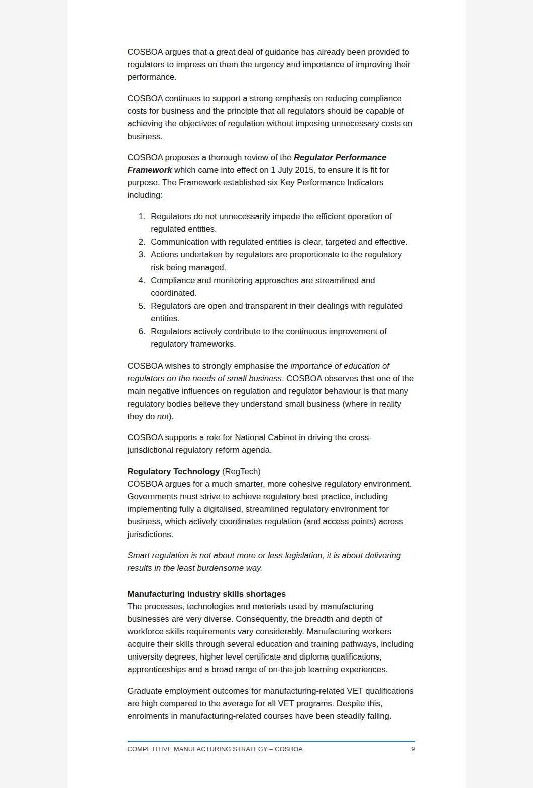COSBOA argues that a great deal of guidance has already been provided to regulators to impress on them the urgency and importance of improving their performance.
COSBOA continues to support a strong emphasis on reducing compliance costs for business and the principle that all regulators should be capable of achieving the objectives of regulation without imposing unnecessary costs on business.
COSBOA proposes a thorough review of the Regulator Performance Framework which came into effect on 1 July 2015, to ensure it is fit for purpose. The Framework established six Key Performance Indicators including:
Regulators do not unnecessarily impede the efficient operation of regulated entities.
Communication with regulated entities is clear, targeted and effective.
Actions undertaken by regulators are proportionate to the regulatory risk being managed.
Compliance and monitoring approaches are streamlined and coordinated.
Regulators are open and transparent in their dealings with regulated entities.
Regulators actively contribute to the continuous improvement of regulatory frameworks.
COSBOA wishes to strongly emphasise the importance of education of regulators on the needs of small business. COSBOA observes that one of the main negative influences on regulation and regulator behaviour is that many regulatory bodies believe they understand small business (where in reality they do not).
COSBOA supports a role for National Cabinet in driving the cross-jurisdictional regulatory reform agenda.
Regulatory Technology (RegTech)
COSBOA argues for a much smarter, more cohesive regulatory environment. Governments must strive to achieve regulatory best practice, including implementing fully a digitalised, streamlined regulatory environment for business, which actively coordinates regulation (and access points) across jurisdictions.
Smart regulation is not about more or less legislation, it is about delivering results in the least burdensome way.
Manufacturing industry skills shortages
The processes, technologies and materials used by manufacturing businesses are very diverse. Consequently, the breadth and depth of workforce skills requirements vary considerably. Manufacturing workers acquire their skills through several education and training pathways, including university degrees, higher level certificate and diploma qualifications, apprenticeships and a broad range of on-the-job learning experiences.
Graduate employment outcomes for manufacturing-related VET qualifications are high compared to the average for all VET programs. Despite this, enrolments in manufacturing-related courses have been steadily falling.
Competitive Manufacturing Strategy – COSBOA 9